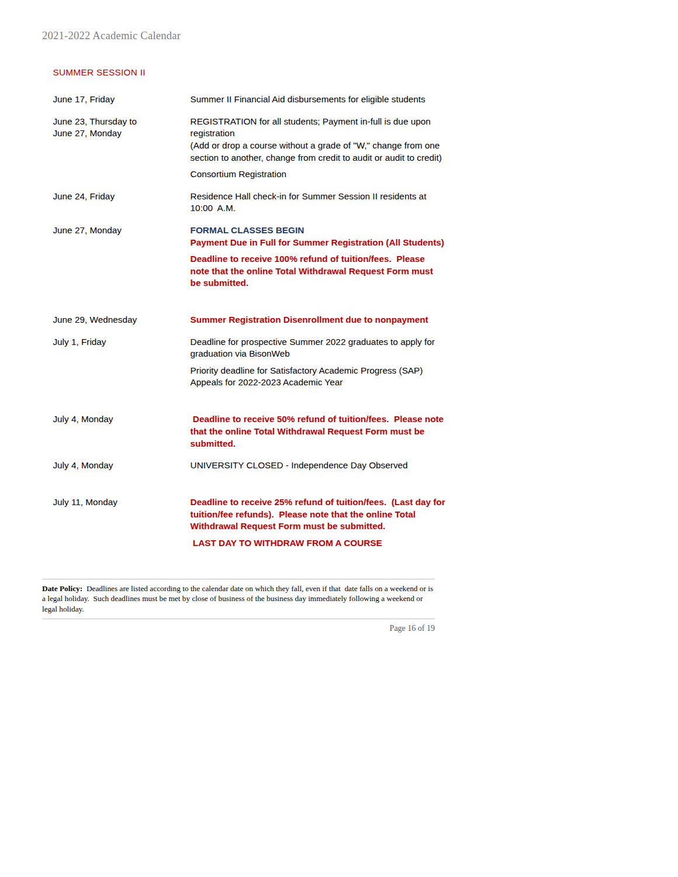2021-2022 Academic Calendar
SUMMER SESSION II
| June 17, Friday | Summer II Financial Aid disbursements for eligible students |
| June 23, Thursday to June 27, Monday | REGISTRATION for all students; Payment in-full is due upon registration (Add or drop a course without a grade of "W," change from one section to another, change from credit to audit or audit to credit) Consortium Registration |
| June 24, Friday | Residence Hall check-in for Summer Session II residents at 10:00 A.M. |
| June 27, Monday | FORMAL CLASSES BEGIN Payment Due in Full for Summer Registration (All Students) Deadline to receive 100% refund of tuition/fees. Please note that the online Total Withdrawal Request Form must be submitted. |
| June 29, Wednesday | Summer Registration Disenrollment due to nonpayment |
| July 1, Friday | Deadline for prospective Summer 2022 graduates to apply for graduation via BisonWeb Priority deadline for Satisfactory Academic Progress (SAP) Appeals for 2022-2023 Academic Year |
| July 4, Monday | Deadline to receive 50% refund of tuition/fees. Please note that the online Total Withdrawal Request Form must be submitted. |
| July 4, Monday | UNIVERSITY CLOSED - Independence Day Observed |
| July 11, Monday | Deadline to receive 25% refund of tuition/fees. (Last day for tuition/fee refunds). Please note that the online Total Withdrawal Request Form must be submitted. LAST DAY TO WITHDRAW FROM A COURSE |
Date Policy: Deadlines are listed according to the calendar date on which they fall, even if that date falls on a weekend or is a legal holiday. Such deadlines must be met by close of business of the business day immediately following a weekend or legal holiday.
Page 16 of 19